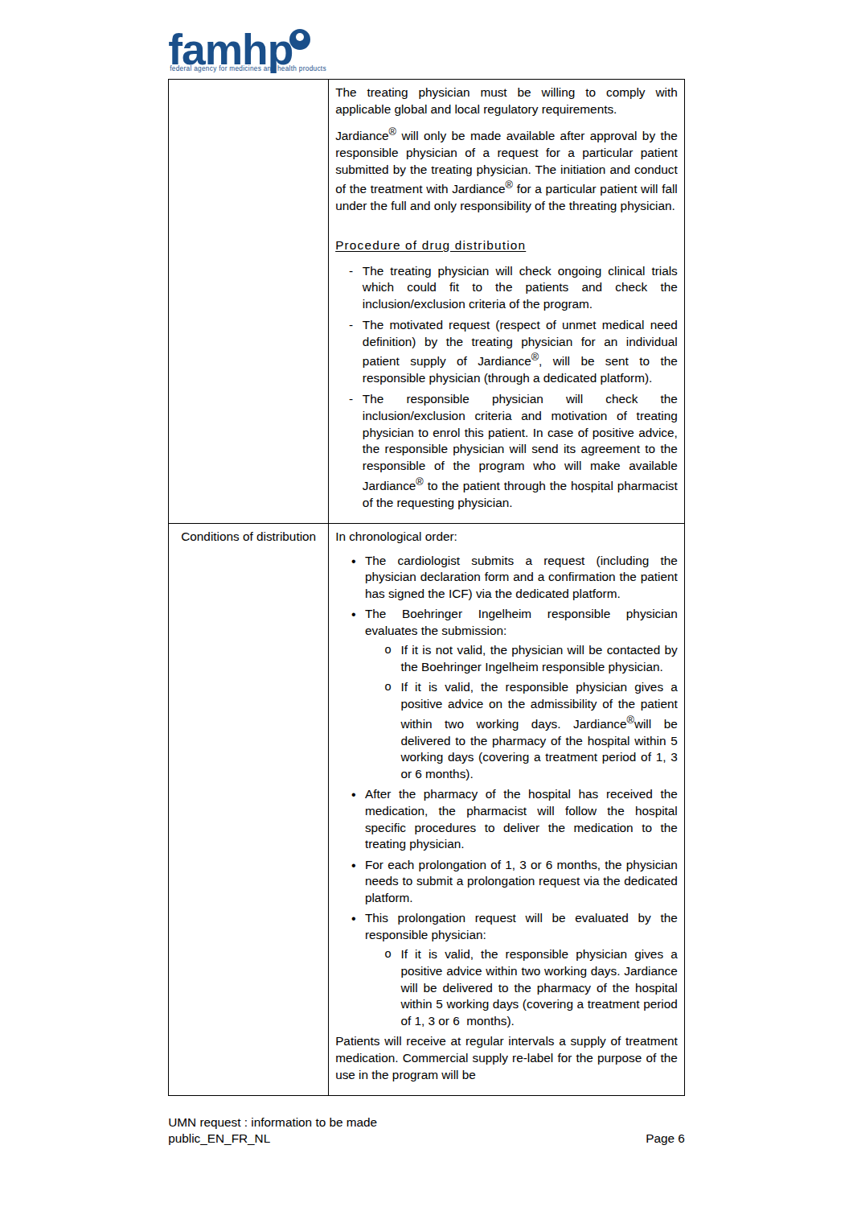famhp
federal agency for medicines and health products
| | The treating physician must be willing to comply with applicable global and local regulatory requirements. Jardiance ® will only be made available after approval by the responsible physician of a request for a particular patient submitted by the treating physician. The initiation and conduct of the treatment with Jardiance ® for a particular patient will fall under the full and only responsibility of the threating physician. Procedure of drug distribution The treating physician will check ongoing clinical trials which could fit to the patients and check the inclusion/exclusion criteria of the program. The motivated request (respect of unmet medical need definition) by the treating physician for an individual patient supply of Jardiance ® , will be sent to the responsible physician (through a dedicated platform). The responsible physician will check the inclusion/exclusion criteria and motivation of treating physician to enrol this patient. In case of positive advice, the responsible physician will send its agreement to the responsible of the program who will make available Jardiance ® to the patient through the hospital pharmacist of the requesting physician. |
| Conditions of distribution | In chronological order: The cardiologist submits a request (including the physician declaration form and a confirmation the patient has signed the ICF) via the dedicated platform. The Boehringer Ingelheim responsible physician evaluates the submission: If it is not valid, the physician will be contacted by the Boehringer Ingelheim responsible physician. If it is valid, the responsible physician gives a positive advice on the admissibility of the patient within two working days. Jardiance ® will be delivered to the pharmacy of the hospital within 5 working days (covering a treatment period of 1, 3 or 6 months). After the pharmacy of the hospital has received the medication, the pharmacist will follow the hospital specific procedures to deliver the medication to the treating physician. For each prolongation of 1, 3 or 6 months, the physician needs to submit a prolongation request via the dedicated platform. This prolongation request will be evaluated by the responsible physician: If it is valid, the responsible physician gives a positive advice within two working days. Jardiance will be delivered to the pharmacy of the hospital within 5 working days (covering a treatment period of 1, 3 or 6 months). Patients will receive at regular intervals a supply of treatment medication. Commercial supply re-label for the purpose of the use in the program will be |
UMN request : information to be made
public_EN_FR_NL
Page 6